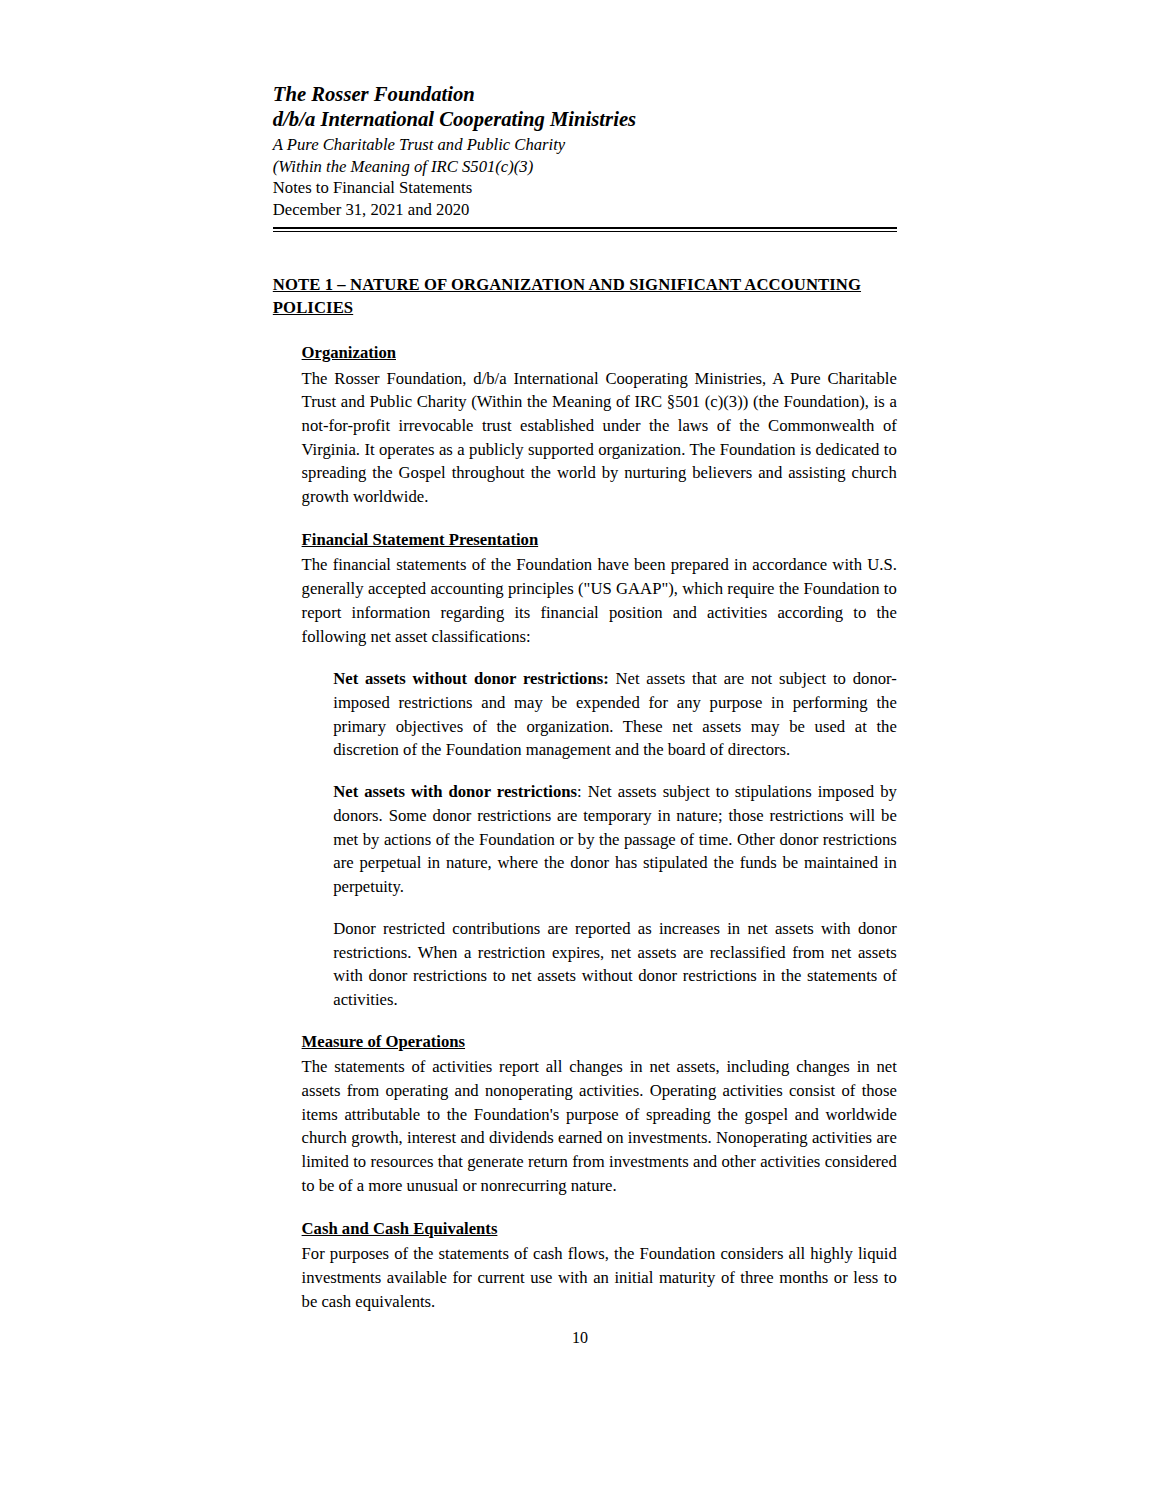The Rosser Foundation
d/b/a International Cooperating Ministries
A Pure Charitable Trust and Public Charity
(Within the Meaning of IRC S501(c)(3)
Notes to Financial Statements
December 31, 2021 and 2020
NOTE 1 – NATURE OF ORGANIZATION AND SIGNIFICANT ACCOUNTING POLICIES
Organization
The Rosser Foundation, d/b/a International Cooperating Ministries, A Pure Charitable Trust and Public Charity (Within the Meaning of IRC §501 (c)(3)) (the Foundation), is a not-for-profit irrevocable trust established under the laws of the Commonwealth of Virginia. It operates as a publicly supported organization. The Foundation is dedicated to spreading the Gospel throughout the world by nurturing believers and assisting church growth worldwide.
Financial Statement Presentation
The financial statements of the Foundation have been prepared in accordance with U.S. generally accepted accounting principles ("US GAAP"), which require the Foundation to report information regarding its financial position and activities according to the following net asset classifications:
Net assets without donor restrictions: Net assets that are not subject to donor-imposed restrictions and may be expended for any purpose in performing the primary objectives of the organization. These net assets may be used at the discretion of the Foundation management and the board of directors.
Net assets with donor restrictions: Net assets subject to stipulations imposed by donors. Some donor restrictions are temporary in nature; those restrictions will be met by actions of the Foundation or by the passage of time. Other donor restrictions are perpetual in nature, where the donor has stipulated the funds be maintained in perpetuity.
Donor restricted contributions are reported as increases in net assets with donor restrictions. When a restriction expires, net assets are reclassified from net assets with donor restrictions to net assets without donor restrictions in the statements of activities.
Measure of Operations
The statements of activities report all changes in net assets, including changes in net assets from operating and nonoperating activities. Operating activities consist of those items attributable to the Foundation's purpose of spreading the gospel and worldwide church growth, interest and dividends earned on investments. Nonoperating activities are limited to resources that generate return from investments and other activities considered to be of a more unusual or nonrecurring nature.
Cash and Cash Equivalents
For purposes of the statements of cash flows, the Foundation considers all highly liquid investments available for current use with an initial maturity of three months or less to be cash equivalents.
10